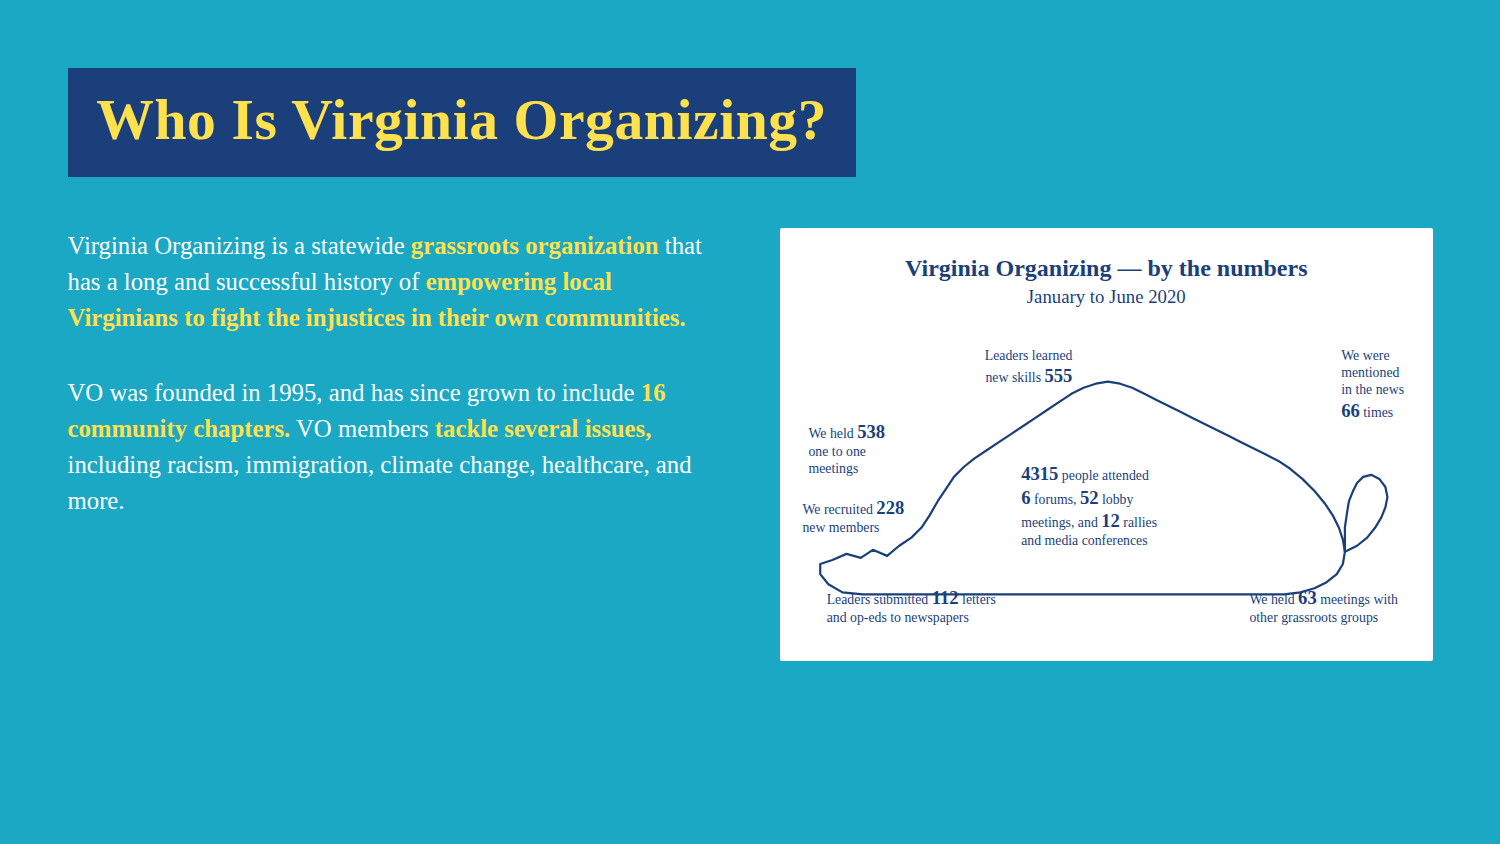Who Is Virginia Organizing?
Virginia Organizing is a statewide grassroots organization that has a long and successful history of empowering local Virginians to fight the injustices in their own communities.
VO was founded in 1995, and has since grown to include 16 community chapters. VO members tackle several issues, including racism, immigration, climate change, healthcare, and more.
Virginia Organizing — by the numbers
January to June 2020
Leaders learned
new skills 555
We were
mentioned
in the news
66 times
We held 538
one to one
meetings
We recruited 228
new members
4315 people attended
6 forums, 52 lobby
meetings, and 12 rallies
and media conferences
Leaders submitted 112 letters
and op-eds to newspapers
We held 63 meetings with
other grassroots groups